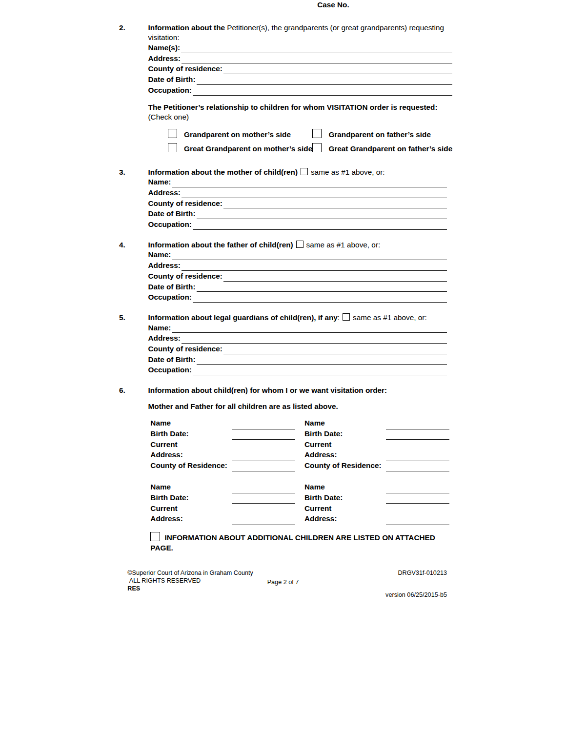Case No.
2.
Information about the Petitioner(s), the grandparents (or great grandparents) requesting visitation:
Name(s):
Address:
County of residence:
Date of Birth:
Occupation:
The Petitioner’s relationship to children for whom VISITATION order is requested: (Check one)
| Grandparent on mother’s side | | Grandparent on father’s side |
| Great Grandparent on mother’s side | | Great Grandparent on father’s side |
3.
Information about the mother of child(ren) same as #1 above, or:
Name:
Address:
County of residence:
Date of Birth:
Occupation:
4.
Information about the father of child(ren) same as #1 above, or:
Name:
Address:
County of residence:
Date of Birth:
Occupation:
5.
Information about legal guardians of child(ren), if any: same as #1 above, or:
Name:
Address:
County of residence:
Date of Birth:
Occupation:
6.
Information about child(ren) for whom I or we want visitation order:
Mother and Father for all children are as listed above.
| Name | | | Name | |
| Birth Date: | | | Birth Date: | |
| Current | | | Current | |
| Address: | | | Address: | |
| County of Residence: | | | County of Residence: | |
| Name | | | Name | |
| Birth Date: | | | Birth Date: | |
| Current | | | Current | |
| Address: | | | Address: | |
INFORMATION ABOUT ADDITIONAL CHILDREN ARE LISTED ON ATTACHED PAGE.
©Superior Court of Arizona in Graham County
ALL RIGHTS RESERVED
RES
Page 2 of 7
DRGV31f-010213
version 06/25/2015-b5